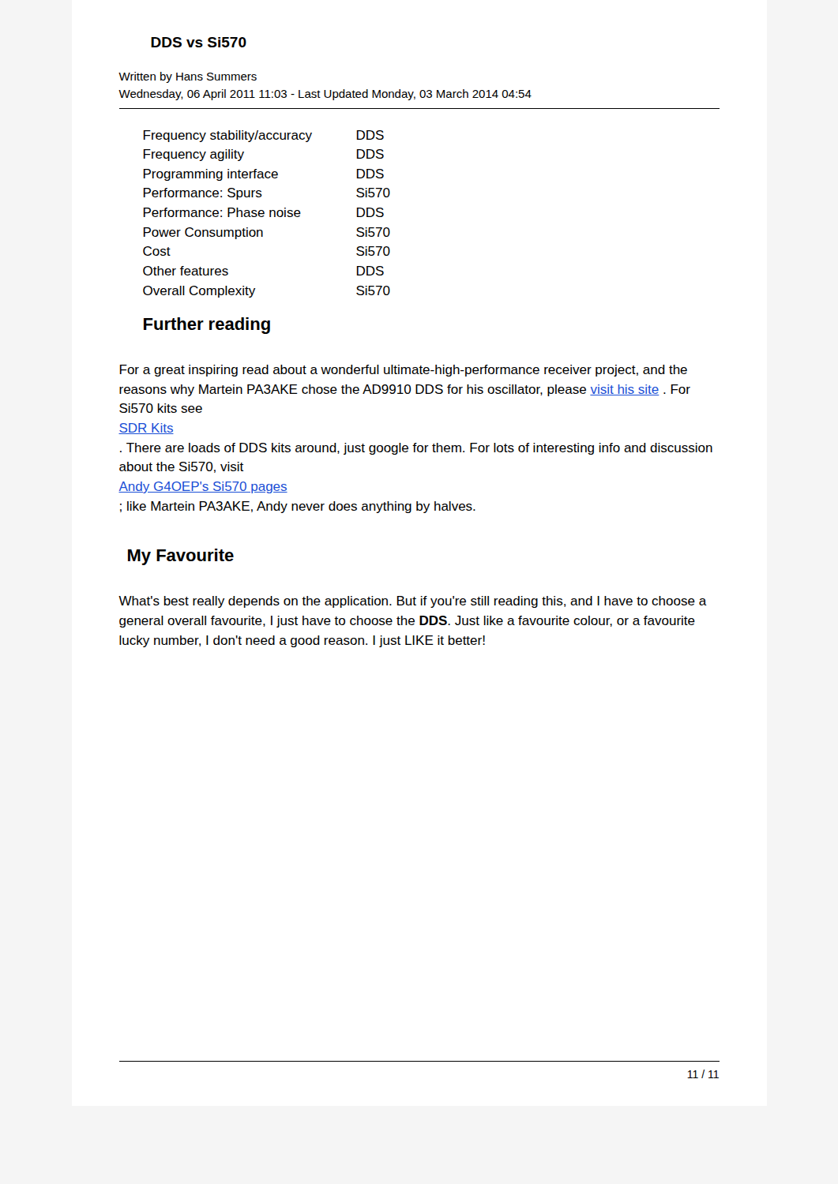DDS vs Si570
Written by Hans Summers
Wednesday, 06 April 2011 11:03 - Last Updated Monday, 03 March 2014 04:54
| Frequency stability/accuracy | DDS |
| Frequency agility | DDS |
| Programming interface | DDS |
| Performance: Spurs | Si570 |
| Performance: Phase noise | DDS |
| Power Consumption | Si570 |
| Cost | Si570 |
| Other features | DDS |
| Overall Complexity | Si570 |
Further reading
For a great inspiring read about a wonderful ultimate-high-performance receiver project, and the reasons why Martein PA3AKE chose the AD9910 DDS for his oscillator, please visit his site . For Si570 kits see
SDR Kits
. There are loads of DDS kits around, just google for them. For lots of interesting info and discussion about the Si570, visit
Andy G4OEP's Si570 pages
; like Martein PA3AKE, Andy never does anything by halves.
My Favourite
What's best really depends on the application. But if you're still reading this, and I have to choose a general overall favourite, I just have to choose the DDS. Just like a favourite colour, or a favourite lucky number, I don't need a good reason. I just LIKE it better!
11 / 11